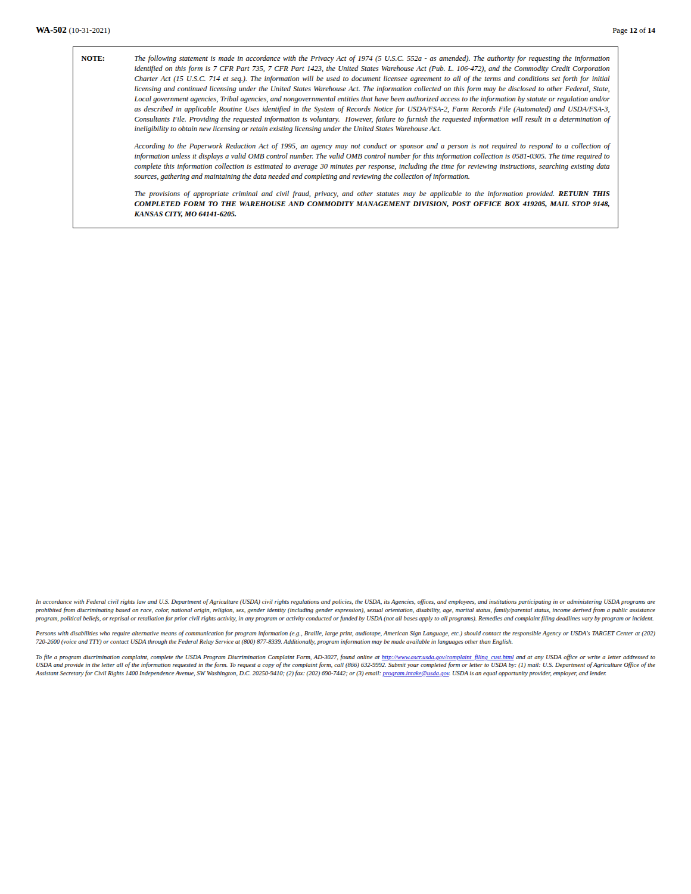WA-502 (10-31-2021)
Page 12 of 14
| NOTE: | The following statement is made in accordance with the Privacy Act of 1974 (5 U.S.C. 552a - as amended). The authority for requesting the information identified on this form is 7 CFR Part 735, 7 CFR Part 1423, the United States Warehouse Act (Pub. L. 106-472), and the Commodity Credit Corporation Charter Act (15 U.S.C. 714 et seq.). The information will be used to document licensee agreement to all of the terms and conditions set forth for initial licensing and continued licensing under the United States Warehouse Act. The information collected on this form may be disclosed to other Federal, State, Local government agencies, Tribal agencies, and nongovernmental entities that have been authorized access to the information by statute or regulation and/or as described in applicable Routine Uses identified in the System of Records Notice for USDA/FSA-2, Farm Records File (Automated) and USDA/FSA-3, Consultants File. Providing the requested information is voluntary. However, failure to furnish the requested information will result in a determination of ineligibility to obtain new licensing or retain existing licensing under the United States Warehouse Act. According to the Paperwork Reduction Act of 1995, an agency may not conduct or sponsor and a person is not required to respond to a collection of information unless it displays a valid OMB control number. The valid OMB control number for this information collection is 0581-0305. The time required to complete this information collection is estimated to average 30 minutes per response, including the time for reviewing instructions, searching existing data sources, gathering and maintaining the data needed and completing and reviewing the collection of information. The provisions of appropriate criminal and civil fraud, privacy, and other statutes may be applicable to the information provided. RETURN THIS COMPLETED FORM TO THE WAREHOUSE AND COMMODITY MANAGEMENT DIVISION, POST OFFICE BOX 419205, MAIL STOP 9148, KANSAS CITY, MO 64141-6205. |
In accordance with Federal civil rights law and U.S. Department of Agriculture (USDA) civil rights regulations and policies, the USDA, its Agencies, offices, and employees, and institutions participating in or administering USDA programs are prohibited from discriminating based on race, color, national origin, religion, sex, gender identity (including gender expression), sexual orientation, disability, age, marital status, family/parental status, income derived from a public assistance program, political beliefs, or reprisal or retaliation for prior civil rights activity, in any program or activity conducted or funded by USDA (not all bases apply to all programs). Remedies and complaint filing deadlines vary by program or incident.
Persons with disabilities who require alternative means of communication for program information (e.g., Braille, large print, audiotape, American Sign Language, etc.) should contact the responsible Agency or USDA's TARGET Center at (202) 720-2600 (voice and TTY) or contact USDA through the Federal Relay Service at (800) 877-8339. Additionally, program information may be made available in languages other than English.
To file a program discrimination complaint, complete the USDA Program Discrimination Complaint Form, AD-3027, found online at http://www.ascr.usda.gov/complaint_filing_cust.html and at any USDA office or write a letter addressed to USDA and provide in the letter all of the information requested in the form. To request a copy of the complaint form, call (866) 632-9992. Submit your completed form or letter to USDA by: (1) mail: U.S. Department of Agriculture Office of the Assistant Secretary for Civil Rights 1400 Independence Avenue, SW Washington, D.C. 20250-9410; (2) fax: (202) 690-7442; or (3) email: program.intake@usda.gov. USDA is an equal opportunity provider, employer, and lender.